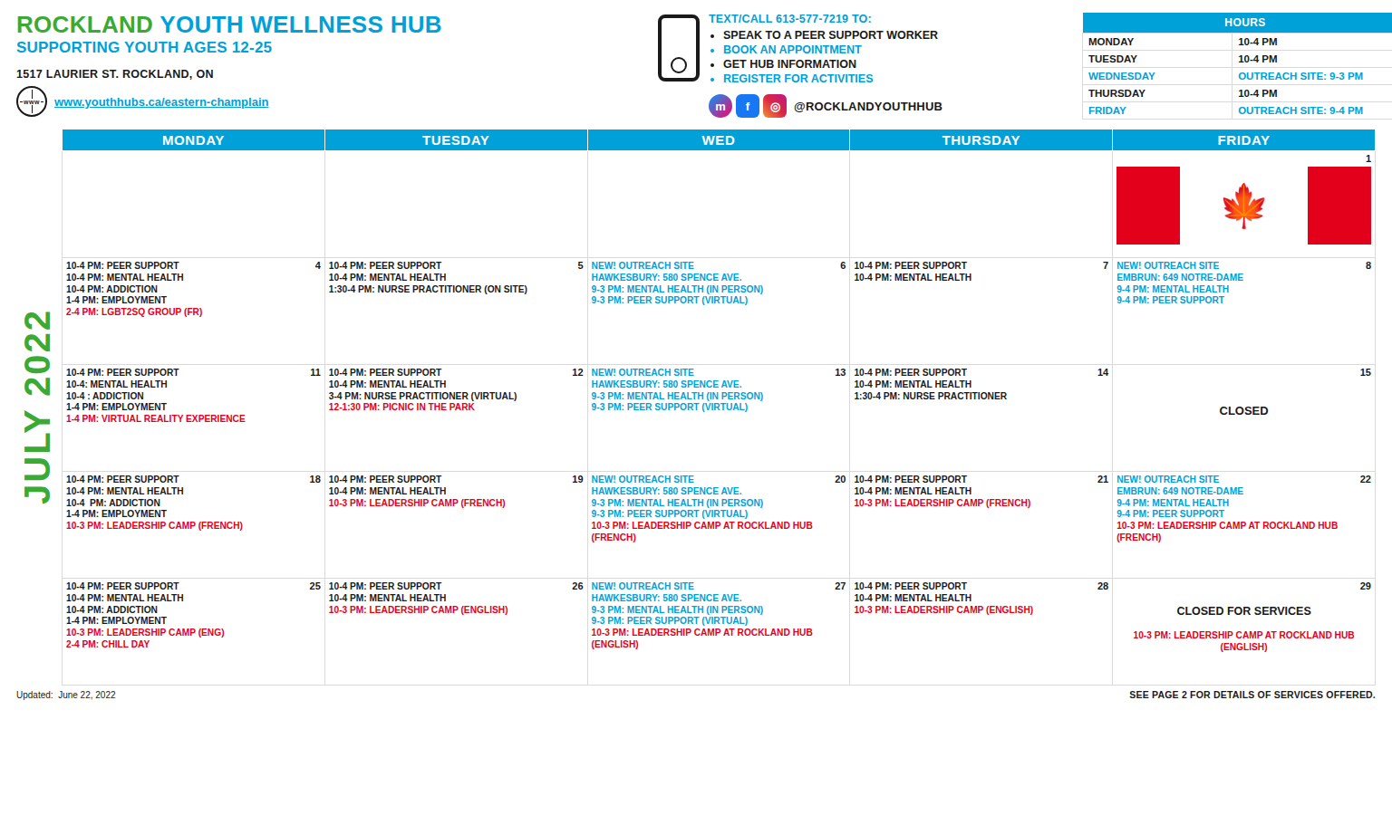ROCKLAND YOUTH WELLNESS HUB
SUPPORTING YOUTH AGES 12-25
1517 LAURIER ST. ROCKLAND, ON
www
www.youthhubs.ca/eastern-champlain
TEXT/CALL 613-577-7219 TO:
SPEAK TO A PEER SUPPORT WORKER
BOOK AN APPOINTMENT
GET HUB INFORMATION
REGISTER FOR ACTIVITIES
m
f
◎
@ROCKLANDYOUTHHUB
| HOURS |
| --- |
| MONDAY | 10-4 PM |
| TUESDAY | 10-4 PM |
| WEDNESDAY | OUTREACH SITE: 9-3 PM |
| THURSDAY | 10-4 PM |
| FRIDAY | OUTREACH SITE: 9-4 PM |
JULY 2022
| MONDAY | TUESDAY | WED | THURSDAY | FRIDAY |
| --- | --- | --- | --- | --- |
| | | | | 1 🍁 |
| 4 10-4 PM: PEER SUPPORT 10-4 PM: MENTAL HEALTH 10-4 PM: ADDICTION 1-4 PM: EMPLOYMENT 2-4 PM: LGBT2SQ GROUP (FR) | 5 10-4 PM: PEER SUPPORT 10-4 PM: MENTAL HEALTH 1:30-4 PM: NURSE PRACTITIONER (ON SITE) | 6 NEW! OUTREACH SITE HAWKESBURY: 580 SPENCE AVE. 9-3 PM: MENTAL HEALTH (IN PERSON) 9-3 PM: PEER SUPPORT (VIRTUAL) | 7 10-4 PM: PEER SUPPORT 10-4 PM: MENTAL HEALTH | 8 NEW! OUTREACH SITE EMBRUN: 649 NOTRE-DAME 9-4 PM: MENTAL HEALTH 9-4 PM: PEER SUPPORT |
| 11 10-4 PM: PEER SUPPORT 10-4: MENTAL HEALTH 10-4 : ADDICTION 1-4 PM: EMPLOYMENT 1-4 PM: VIRTUAL REALITY EXPERIENCE | 12 10-4 PM: PEER SUPPORT 10-4 PM: MENTAL HEALTH 3-4 PM: NURSE PRACTITIONER (VIRTUAL) 12-1:30 PM: PICNIC IN THE PARK | 13 NEW! OUTREACH SITE HAWKESBURY: 580 SPENCE AVE. 9-3 PM: MENTAL HEALTH (IN PERSON) 9-3 PM: PEER SUPPORT (VIRTUAL) | 14 10-4 PM: PEER SUPPORT 10-4 PM: MENTAL HEALTH 1:30-4 PM: NURSE PRACTITIONER | 15 CLOSED |
| 18 10-4 PM: PEER SUPPORT 10-4 PM: MENTAL HEALTH 10-4 PM: ADDICTION 1-4 PM: EMPLOYMENT 10-3 PM: LEADERSHIP CAMP (FRENCH) | 19 10-4 PM: PEER SUPPORT 10-4 PM: MENTAL HEALTH 10-3 PM: LEADERSHIP CAMP (FRENCH) | 20 NEW! OUTREACH SITE HAWKESBURY: 580 SPENCE AVE. 9-3 PM: MENTAL HEALTH (IN PERSON) 9-3 PM: PEER SUPPORT (VIRTUAL) 10-3 PM: LEADERSHIP CAMP AT ROCKLAND HUB (FRENCH) | 21 10-4 PM: PEER SUPPORT 10-4 PM: MENTAL HEALTH 10-3 PM: LEADERSHIP CAMP (FRENCH) | 22 NEW! OUTREACH SITE EMBRUN: 649 NOTRE-DAME 9-4 PM: MENTAL HEALTH 9-4 PM: PEER SUPPORT 10-3 PM: LEADERSHIP CAMP AT ROCKLAND HUB (FRENCH) |
| 25 10-4 PM: PEER SUPPORT 10-4 PM: MENTAL HEALTH 10-4 PM: ADDICTION 1-4 PM: EMPLOYMENT 10-3 PM: LEADERSHIP CAMP (ENG) 2-4 PM: CHILL DAY | 26 10-4 PM: PEER SUPPORT 10-4 PM: MENTAL HEALTH 10-3 PM: LEADERSHIP CAMP (ENGLISH) | 27 NEW! OUTREACH SITE HAWKESBURY: 580 SPENCE AVE. 9-3 PM: MENTAL HEALTH (IN PERSON) 9-3 PM: PEER SUPPORT (VIRTUAL) 10-3 PM: LEADERSHIP CAMP AT ROCKLAND HUB (ENGLISH) | 28 10-4 PM: PEER SUPPORT 10-4 PM: MENTAL HEALTH 10-3 PM: LEADERSHIP CAMP (ENGLISH) | 29 CLOSED FOR SERVICES 10-3 PM: LEADERSHIP CAMP AT ROCKLAND HUB (ENGLISH) |
Updated: June 22, 2022
SEE PAGE 2 FOR DETAILS OF SERVICES OFFERED.